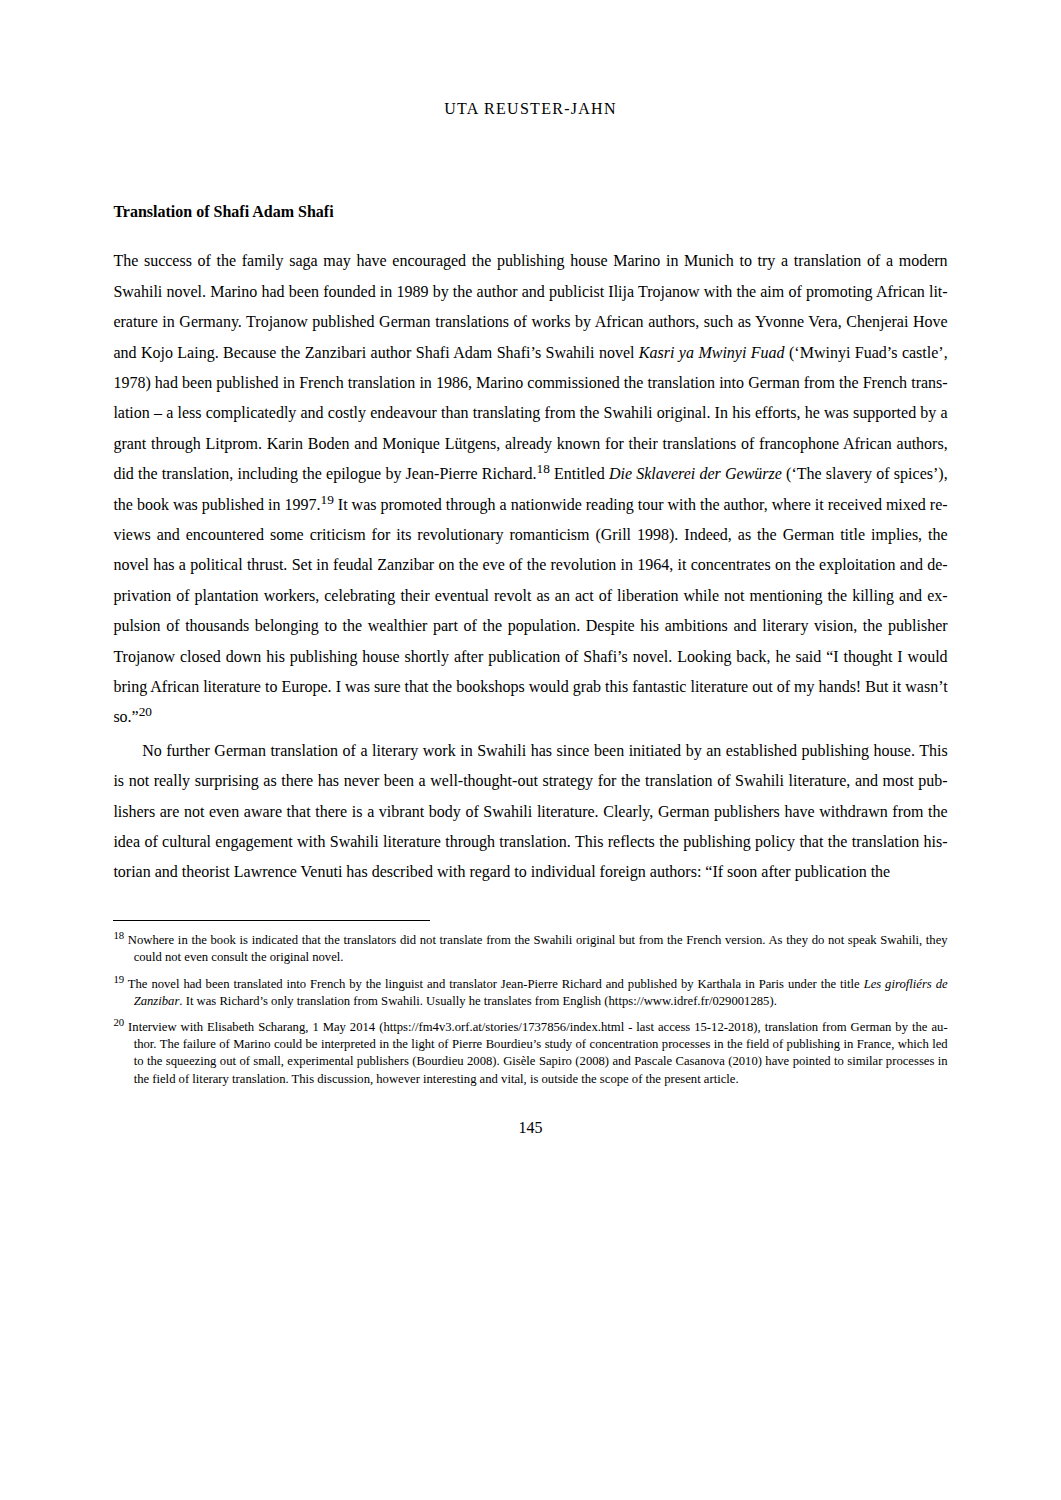UTA REUSTER-JAHN
Translation of Shafi Adam Shafi
The success of the family saga may have encouraged the publishing house Marino in Munich to try a translation of a modern Swahili novel. Marino had been founded in 1989 by the author and publicist Ilija Trojanow with the aim of promoting African literature in Germany. Trojanow published German translations of works by African authors, such as Yvonne Vera, Chenjerai Hove and Kojo Laing. Because the Zanzibari author Shafi Adam Shafi’s Swahili novel Kasri ya Mwinyi Fuad (‘Mwinyi Fuad’s castle’, 1978) had been published in French translation in 1986, Marino commissioned the translation into German from the French translation – a less complicatedly and costly endeavour than translating from the Swahili original. In his efforts, he was supported by a grant through Litprom. Karin Boden and Monique Lütgens, already known for their translations of francophone African authors, did the translation, including the epilogue by Jean-Pierre Richard.18 Entitled Die Sklaverei der Gewürze (‘The slavery of spices’), the book was published in 1997.19 It was promoted through a nationwide reading tour with the author, where it received mixed reviews and encountered some criticism for its revolutionary romanticism (Grill 1998). Indeed, as the German title implies, the novel has a political thrust. Set in feudal Zanzibar on the eve of the revolution in 1964, it concentrates on the exploitation and deprivation of plantation workers, celebrating their eventual revolt as an act of liberation while not mentioning the killing and expulsion of thousands belonging to the wealthier part of the population. Despite his ambitions and literary vision, the publisher Trojanow closed down his publishing house shortly after publication of Shafi’s novel. Looking back, he said “I thought I would bring African literature to Europe. I was sure that the bookshops would grab this fantastic literature out of my hands! But it wasn’t so.”20
No further German translation of a literary work in Swahili has since been initiated by an established publishing house. This is not really surprising as there has never been a well-thought-out strategy for the translation of Swahili literature, and most publishers are not even aware that there is a vibrant body of Swahili literature. Clearly, German publishers have withdrawn from the idea of cultural engagement with Swahili literature through translation. This reflects the publishing policy that the translation historian and theorist Lawrence Venuti has described with regard to individual foreign authors: “If soon after publication the
18 Nowhere in the book is indicated that the translators did not translate from the Swahili original but from the French version. As they do not speak Swahili, they could not even consult the original novel.
19 The novel had been translated into French by the linguist and translator Jean-Pierre Richard and published by Karthala in Paris under the title Les girofliérs de Zanzibar. It was Richard’s only translation from Swahili. Usually he translates from English (https://www.idref.fr/029001285).
20 Interview with Elisabeth Scharang, 1 May 2014 (https://fm4v3.orf.at/stories/1737856/index.html - last access 15-12-2018), translation from German by the author. The failure of Marino could be interpreted in the light of Pierre Bourdieu’s study of concentration processes in the field of publishing in France, which led to the squeezing out of small, experimental publishers (Bourdieu 2008). Gisèle Sapiro (2008) and Pascale Casanova (2010) have pointed to similar processes in the field of literary translation. This discussion, however interesting and vital, is outside the scope of the present article.
145